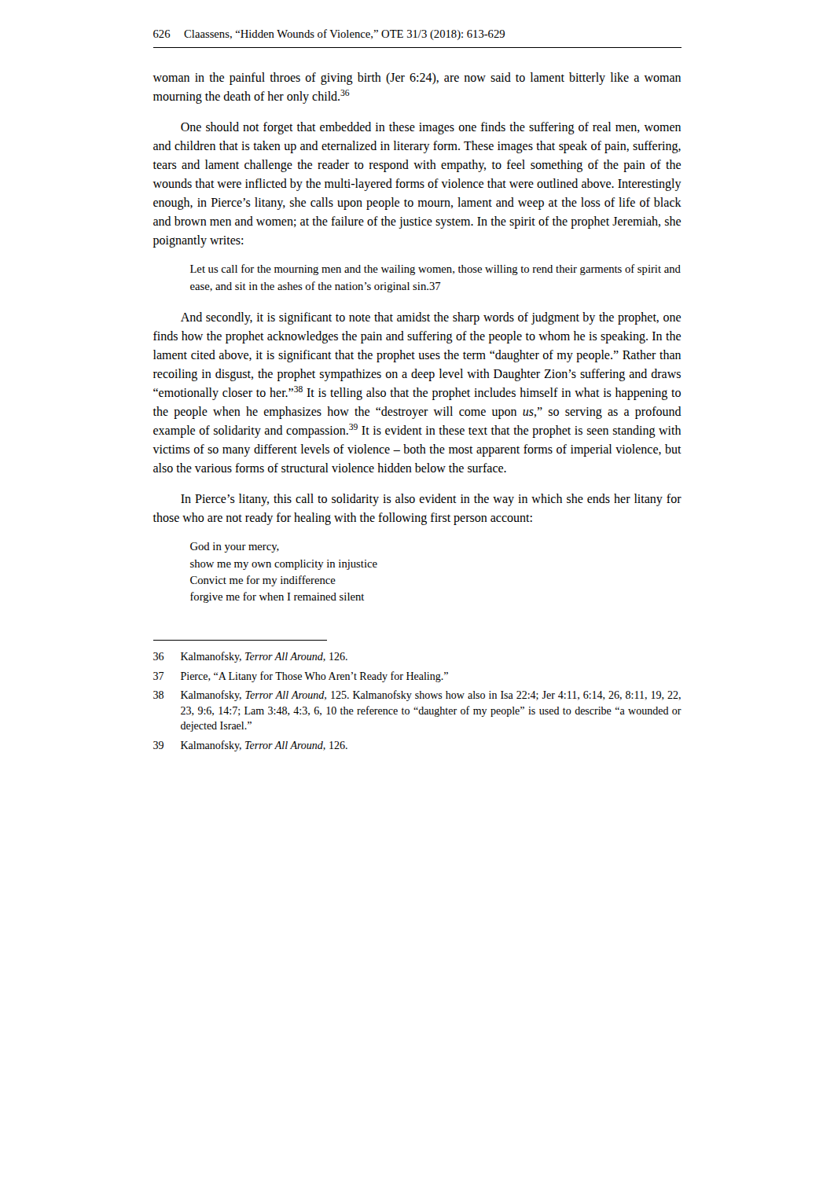626 Claassens, “Hidden Wounds of Violence,” OTE 31/3 (2018): 613-629
woman in the painful throes of giving birth (Jer 6:24), are now said to lament bitterly like a woman mourning the death of her only child.36
One should not forget that embedded in these images one finds the suffering of real men, women and children that is taken up and eternalized in literary form. These images that speak of pain, suffering, tears and lament challenge the reader to respond with empathy, to feel something of the pain of the wounds that were inflicted by the multi-layered forms of violence that were outlined above. Interestingly enough, in Pierce’s litany, she calls upon people to mourn, lament and weep at the loss of life of black and brown men and women; at the failure of the justice system. In the spirit of the prophet Jeremiah, she poignantly writes:
Let us call for the mourning men and the wailing women, those willing to rend their garments of spirit and ease, and sit in the ashes of the nation’s original sin.37
And secondly, it is significant to note that amidst the sharp words of judgment by the prophet, one finds how the prophet acknowledges the pain and suffering of the people to whom he is speaking. In the lament cited above, it is significant that the prophet uses the term “daughter of my people.” Rather than recoiling in disgust, the prophet sympathizes on a deep level with Daughter Zion’s suffering and draws “emotionally closer to her.”38 It is telling also that the prophet includes himself in what is happening to the people when he emphasizes how the “destroyer will come upon us,” so serving as a profound example of solidarity and compassion.39 It is evident in these text that the prophet is seen standing with victims of so many different levels of violence – both the most apparent forms of imperial violence, but also the various forms of structural violence hidden below the surface.
In Pierce’s litany, this call to solidarity is also evident in the way in which she ends her litany for those who are not ready for healing with the following first person account:
God in your mercy,
show me my own complicity in injustice
Convict me for my indifference
forgive me for when I remained silent
36 Kalmanofsky, Terror All Around, 126.
37 Pierce, “A Litany for Those Who Aren’t Ready for Healing.”
38 Kalmanofsky, Terror All Around, 125. Kalmanofsky shows how also in Isa 22:4; Jer 4:11, 6:14, 26, 8:11, 19, 22, 23, 9:6, 14:7; Lam 3:48, 4:3, 6, 10 the reference to “daughter of my people” is used to describe “a wounded or dejected Israel.”
39 Kalmanofsky, Terror All Around, 126.